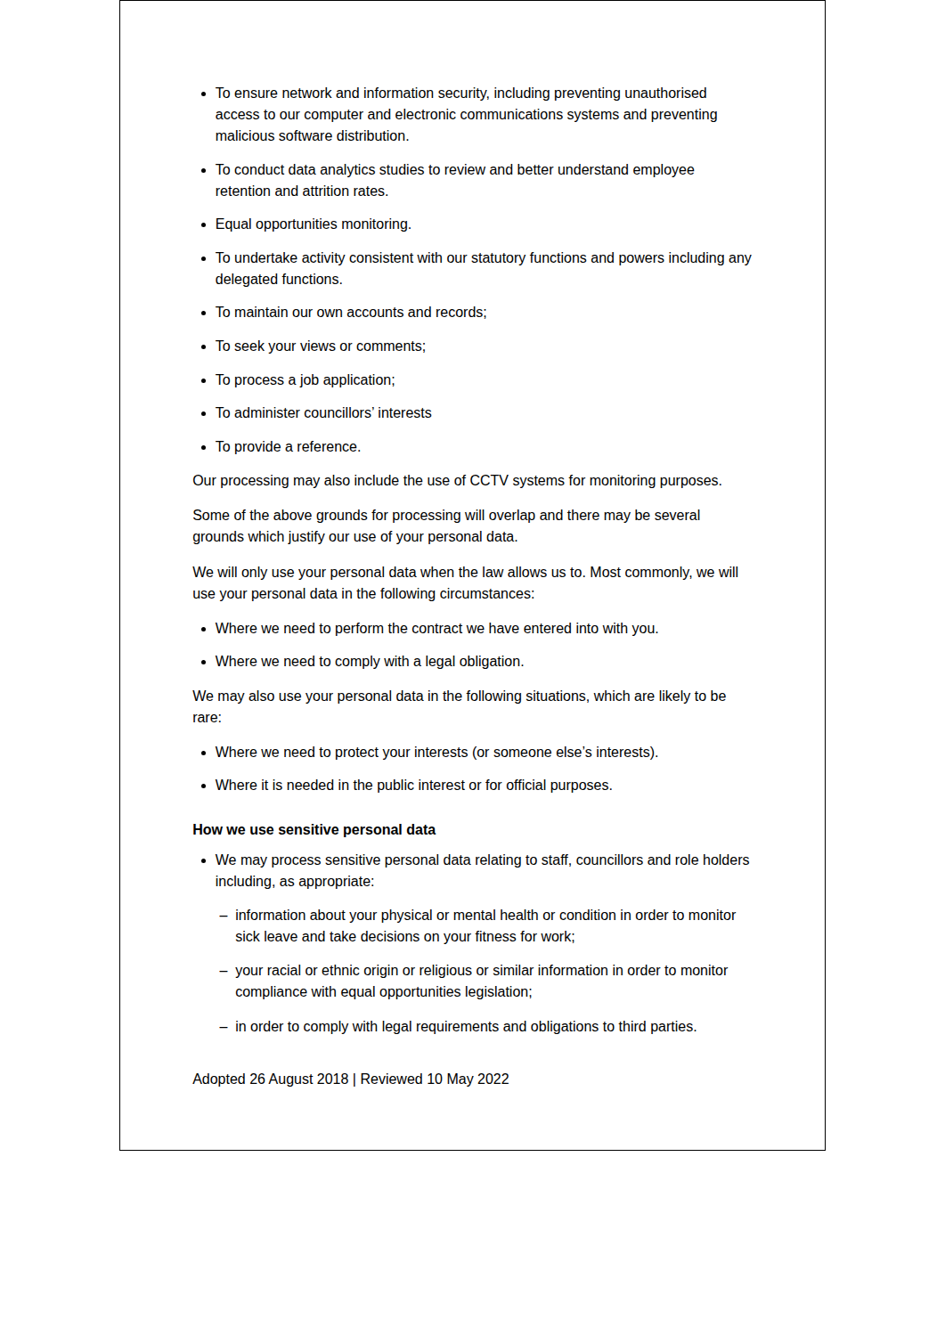To ensure network and information security, including preventing unauthorised access to our computer and electronic communications systems and preventing malicious software distribution.
To conduct data analytics studies to review and better understand employee retention and attrition rates.
Equal opportunities monitoring.
To undertake activity consistent with our statutory functions and powers including any delegated functions.
To maintain our own accounts and records;
To seek your views or comments;
To process a job application;
To administer councillors’ interests
To provide a reference.
Our processing may also include the use of CCTV systems for monitoring purposes.
Some of the above grounds for processing will overlap and there may be several grounds which justify our use of your personal data.
We will only use your personal data when the law allows us to. Most commonly, we will use your personal data in the following circumstances:
Where we need to perform the contract we have entered into with you.
Where we need to comply with a legal obligation.
We may also use your personal data in the following situations, which are likely to be rare:
Where we need to protect your interests (or someone else’s interests).
Where it is needed in the public interest or for official purposes.
How we use sensitive personal data
We may process sensitive personal data relating to staff, councillors and role holders including, as appropriate:
information about your physical or mental health or condition in order to monitor sick leave and take decisions on your fitness for work;
your racial or ethnic origin or religious or similar information in order to monitor compliance with equal opportunities legislation;
in order to comply with legal requirements and obligations to third parties.
Adopted 26 August 2018 | Reviewed 10 May 2022